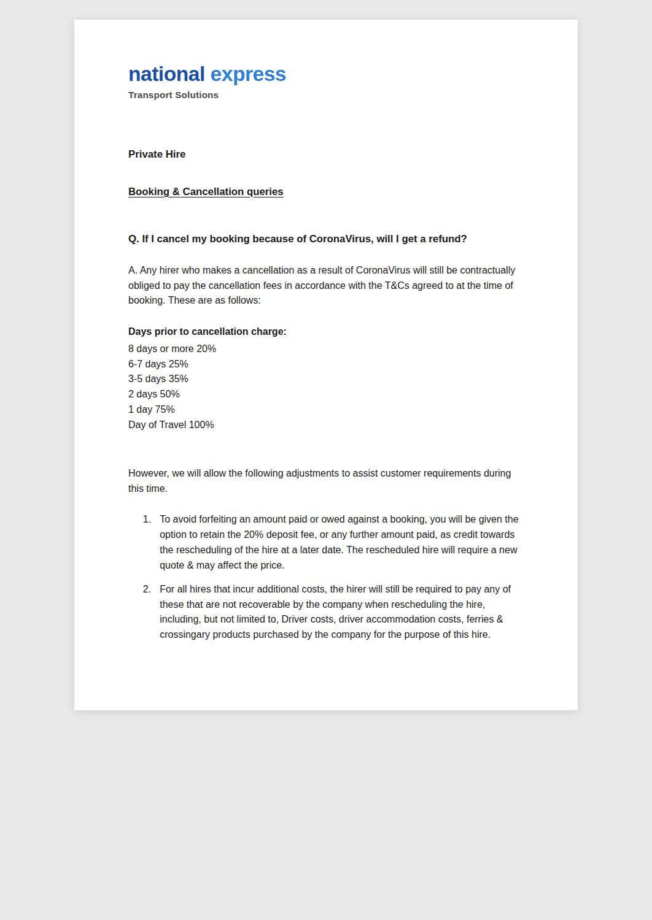national express
Transport Solutions
Private Hire
Booking & Cancellation queries
Q. If I cancel my booking because of CoronaVirus, will I get a refund?
A. Any hirer who makes a cancellation as a result of CoronaVirus will still be contractually obliged to pay the cancellation fees in accordance with the T&Cs agreed to at the time of booking. These are as follows:
Days prior to cancellation charge:
8 days or more 20%
6-7 days 25%
3-5 days 35%
2 days 50%
1 day 75%
Day of Travel 100%
However, we will allow the following adjustments to assist customer requirements during this time.
To avoid forfeiting an amount paid or owed against a booking, you will be given the option to retain the 20% deposit fee, or any further amount paid, as credit towards the rescheduling of the hire at a later date. The rescheduled hire will require a new quote & may affect the price.
For all hires that incur additional costs, the hirer will still be required to pay any of these that are not recoverable by the company when rescheduling the hire, including, but not limited to, Driver costs, driver accommodation costs, ferries & crossingary products purchased by the company for the purpose of this hire.